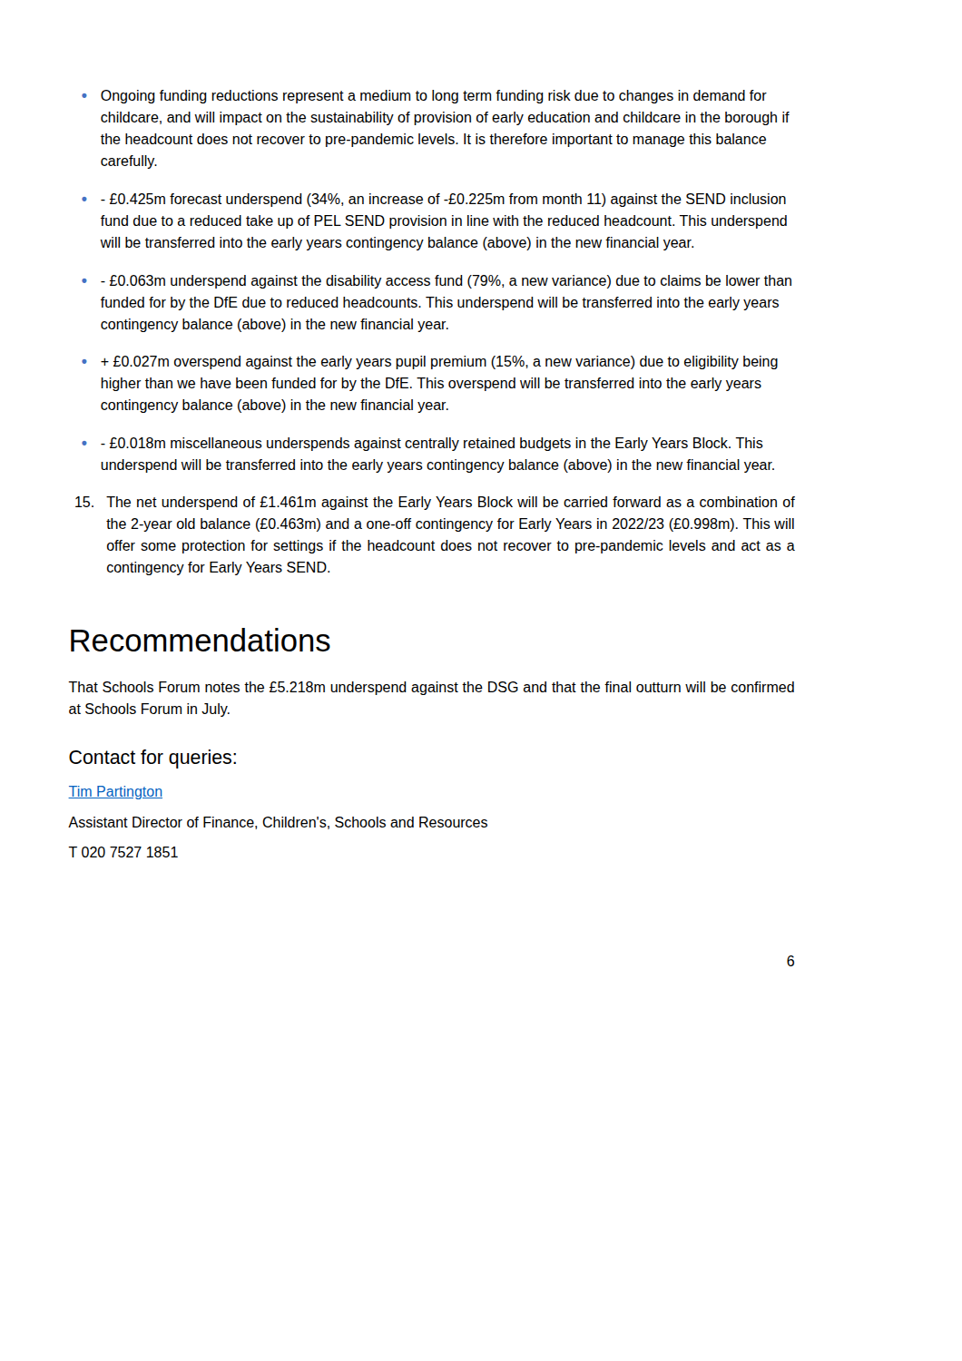Ongoing funding reductions represent a medium to long term funding risk due to changes in demand for childcare, and will impact on the sustainability of provision of early education and childcare in the borough if the headcount does not recover to pre-pandemic levels. It is therefore important to manage this balance carefully.
- £0.425m forecast underspend (34%, an increase of -£0.225m from month 11) against the SEND inclusion fund due to a reduced take up of PEL SEND provision in line with the reduced headcount. This underspend will be transferred into the early years contingency balance (above) in the new financial year.
- £0.063m underspend against the disability access fund (79%, a new variance) due to claims be lower than funded for by the DfE due to reduced headcounts. This underspend will be transferred into the early years contingency balance (above) in the new financial year.
+ £0.027m overspend against the early years pupil premium (15%, a new variance) due to eligibility being higher than we have been funded for by the DfE. This overspend will be transferred into the early years contingency balance (above) in the new financial year.
- £0.018m miscellaneous underspends against centrally retained budgets in the Early Years Block. This underspend will be transferred into the early years contingency balance (above) in the new financial year.
The net underspend of £1.461m against the Early Years Block will be carried forward as a combination of the 2-year old balance (£0.463m) and a one-off contingency for Early Years in 2022/23 (£0.998m). This will offer some protection for settings if the headcount does not recover to pre-pandemic levels and act as a contingency for Early Years SEND.
Recommendations
That Schools Forum notes the £5.218m underspend against the DSG and that the final outturn will be confirmed at Schools Forum in July.
Contact for queries:
Tim Partington
Assistant Director of Finance, Children's, Schools and Resources
T 020 7527 1851
6